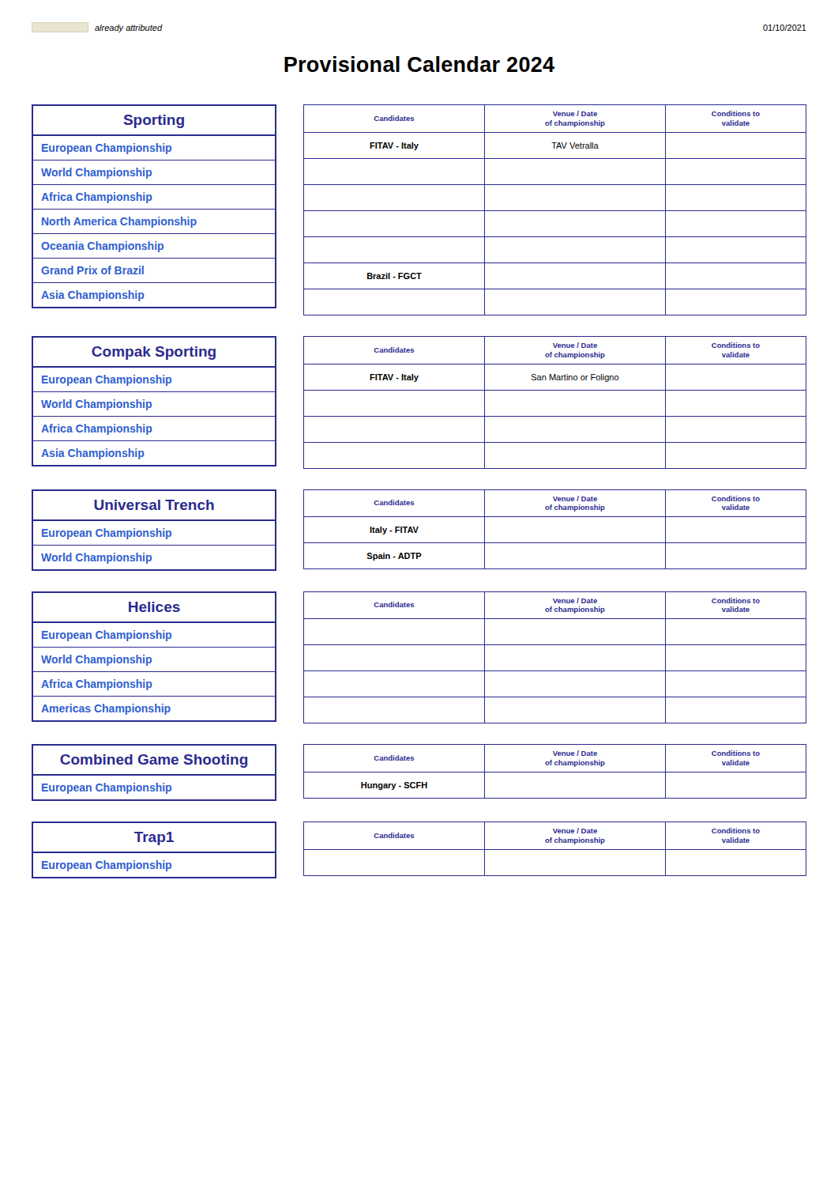already attributed
01/10/2021
Provisional Calendar 2024
| Sporting |
| --- |
| European Championship |
| World Championship |
| Africa Championship |
| North America Championship |
| Oceania Championship |
| Grand Prix of Brazil |
| Asia Championship |
| Candidates | Venue / Date of championship | Conditions to validate |
| --- | --- | --- |
| FITAV - Italy | TAV Vetralla | |
| Brazil - FGCT | | |
| Compak Sporting |
| --- |
| European Championship |
| World Championship |
| Africa Championship |
| Asia Championship |
| Candidates | Venue / Date of championship | Conditions to validate |
| --- | --- | --- |
| FITAV - Italy | San Martino or Foligno | |
| Universal Trench |
| --- |
| European Championship |
| World Championship |
| Candidates | Venue / Date of championship | Conditions to validate |
| --- | --- | --- |
| Italy - FITAV | | |
| Spain - ADTP | | |
| Helices |
| --- |
| European Championship |
| World Championship |
| Africa Championship |
| Americas Championship |
| Candidates | Venue / Date of championship | Conditions to validate |
| --- | --- | --- |
| Combined Game Shooting |
| --- |
| European Championship |
| Candidates | Venue / Date of championship | Conditions to validate |
| --- | --- | --- |
| Hungary - SCFH | | |
| Trap1 |
| --- |
| European Championship |
| Candidates | Venue / Date of championship | Conditions to validate |
| --- | --- | --- |